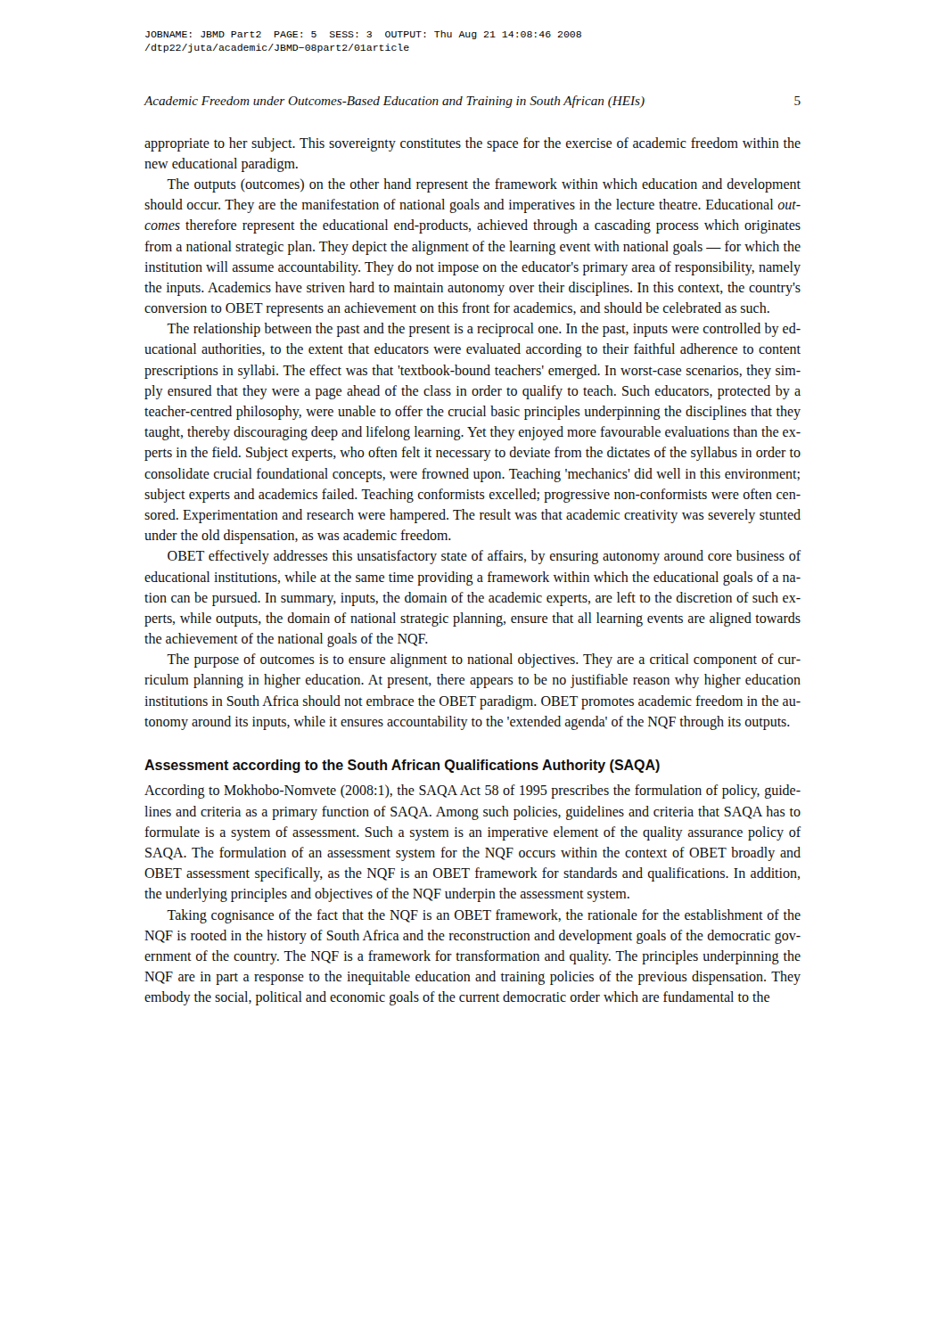JOBNAME: JBMD Part2 PAGE: 5 SESS: 3 OUTPUT: Thu Aug 21 14:08:46 2008
/dtp22/juta/academic/JBMD−08part2/01article
Academic Freedom under Outcomes-Based Education and Training in South African (HEIs) 5
appropriate to her subject. This sovereignty constitutes the space for the exercise of academic freedom within the new educational paradigm.
The outputs (outcomes) on the other hand represent the framework within which education and development should occur. They are the manifestation of national goals and imperatives in the lecture theatre. Educational outcomes therefore represent the educational end-products, achieved through a cascading process which originates from a national strategic plan. They depict the alignment of the learning event with national goals — for which the institution will assume accountability. They do not impose on the educator's primary area of responsibility, namely the inputs. Academics have striven hard to maintain autonomy over their disciplines. In this context, the country's conversion to OBET represents an achievement on this front for academics, and should be celebrated as such.
The relationship between the past and the present is a reciprocal one. In the past, inputs were controlled by educational authorities, to the extent that educators were evaluated according to their faithful adherence to content prescriptions in syllabi. The effect was that 'textbook-bound teachers' emerged. In worst-case scenarios, they simply ensured that they were a page ahead of the class in order to qualify to teach. Such educators, protected by a teacher-centred philosophy, were unable to offer the crucial basic principles underpinning the disciplines that they taught, thereby discouraging deep and lifelong learning. Yet they enjoyed more favourable evaluations than the experts in the field. Subject experts, who often felt it necessary to deviate from the dictates of the syllabus in order to consolidate crucial foundational concepts, were frowned upon. Teaching 'mechanics' did well in this environment; subject experts and academics failed. Teaching conformists excelled; progressive non-conformists were often censored. Experimentation and research were hampered. The result was that academic creativity was severely stunted under the old dispensation, as was academic freedom.
OBET effectively addresses this unsatisfactory state of affairs, by ensuring autonomy around core business of educational institutions, while at the same time providing a framework within which the educational goals of a nation can be pursued. In summary, inputs, the domain of the academic experts, are left to the discretion of such experts, while outputs, the domain of national strategic planning, ensure that all learning events are aligned towards the achievement of the national goals of the NQF.
The purpose of outcomes is to ensure alignment to national objectives. They are a critical component of curriculum planning in higher education. At present, there appears to be no justifiable reason why higher education institutions in South Africa should not embrace the OBET paradigm. OBET promotes academic freedom in the autonomy around its inputs, while it ensures accountability to the 'extended agenda' of the NQF through its outputs.
Assessment according to the South African Qualifications Authority (SAQA)
According to Mokhobo-Nomvete (2008:1), the SAQA Act 58 of 1995 prescribes the formulation of policy, guidelines and criteria as a primary function of SAQA. Among such policies, guidelines and criteria that SAQA has to formulate is a system of assessment. Such a system is an imperative element of the quality assurance policy of SAQA. The formulation of an assessment system for the NQF occurs within the context of OBET broadly and OBET assessment specifically, as the NQF is an OBET framework for standards and qualifications. In addition, the underlying principles and objectives of the NQF underpin the assessment system.
Taking cognisance of the fact that the NQF is an OBET framework, the rationale for the establishment of the NQF is rooted in the history of South Africa and the reconstruction and development goals of the democratic government of the country. The NQF is a framework for transformation and quality. The principles underpinning the NQF are in part a response to the inequitable education and training policies of the previous dispensation. They embody the social, political and economic goals of the current democratic order which are fundamental to the